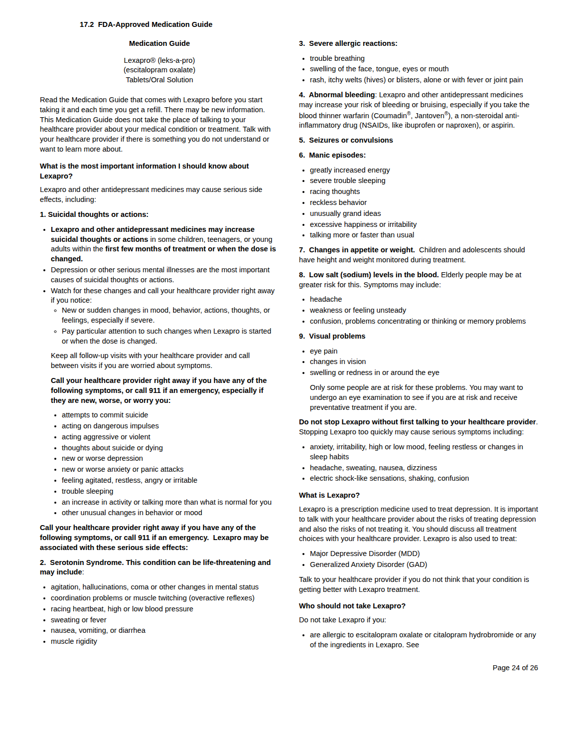17.2 FDA-Approved Medication Guide
Medication Guide
Lexapro® (leks-a-pro)
(escitalopram oxalate)
Tablets/Oral Solution
Read the Medication Guide that comes with Lexapro before you start taking it and each time you get a refill. There may be new information. This Medication Guide does not take the place of talking to your healthcare provider about your medical condition or treatment. Talk with your healthcare provider if there is something you do not understand or want to learn more about.
What is the most important information I should know about Lexapro?
Lexapro and other antidepressant medicines may cause serious side effects, including:
1. Suicidal thoughts or actions:
Lexapro and other antidepressant medicines may increase suicidal thoughts or actions in some children, teenagers, or young adults within the first few months of treatment or when the dose is changed.
Depression or other serious mental illnesses are the most important causes of suicidal thoughts or actions.
Watch for these changes and call your healthcare provider right away if you notice:
New or sudden changes in mood, behavior, actions, thoughts, or feelings, especially if severe.
Pay particular attention to such changes when Lexapro is started or when the dose is changed.
Keep all follow-up visits with your healthcare provider and call between visits if you are worried about symptoms.
Call your healthcare provider right away if you have any of the following symptoms, or call 911 if an emergency, especially if they are new, worse, or worry you:
attempts to commit suicide
acting on dangerous impulses
acting aggressive or violent
thoughts about suicide or dying
new or worse depression
new or worse anxiety or panic attacks
feeling agitated, restless, angry or irritable
trouble sleeping
an increase in activity or talking more than what is normal for you
other unusual changes in behavior or mood
Call your healthcare provider right away if you have any of the following symptoms, or call 911 if an emergency. Lexapro may be associated with these serious side effects:
2. Serotonin Syndrome. This condition can be life-threatening and may include:
agitation, hallucinations, coma or other changes in mental status
coordination problems or muscle twitching (overactive reflexes)
racing heartbeat, high or low blood pressure
sweating or fever
nausea, vomiting, or diarrhea
muscle rigidity
3. Severe allergic reactions:
trouble breathing
swelling of the face, tongue, eyes or mouth
rash, itchy welts (hives) or blisters, alone or with fever or joint pain
4. Abnormal bleeding: Lexapro and other antidepressant medicines may increase your risk of bleeding or bruising, especially if you take the blood thinner warfarin (Coumadin®, Jantoven®), a non-steroidal anti-inflammatory drug (NSAIDs, like ibuprofen or naproxen), or aspirin.
5. Seizures or convulsions
6. Manic episodes:
greatly increased energy
severe trouble sleeping
racing thoughts
reckless behavior
unusually grand ideas
excessive happiness or irritability
talking more or faster than usual
7. Changes in appetite or weight. Children and adolescents should have height and weight monitored during treatment.
8. Low salt (sodium) levels in the blood. Elderly people may be at greater risk for this. Symptoms may include:
headache
weakness or feeling unsteady
confusion, problems concentrating or thinking or memory problems
9. Visual problems
eye pain
changes in vision
swelling or redness in or around the eye
Only some people are at risk for these problems. You may want to undergo an eye examination to see if you are at risk and receive preventative treatment if you are.
Do not stop Lexapro without first talking to your healthcare provider. Stopping Lexapro too quickly may cause serious symptoms including:
anxiety, irritability, high or low mood, feeling restless or changes in sleep habits
headache, sweating, nausea, dizziness
electric shock-like sensations, shaking, confusion
What is Lexapro?
Lexapro is a prescription medicine used to treat depression. It is important to talk with your healthcare provider about the risks of treating depression and also the risks of not treating it. You should discuss all treatment choices with your healthcare provider. Lexapro is also used to treat:
Major Depressive Disorder (MDD)
Generalized Anxiety Disorder (GAD)
Talk to your healthcare provider if you do not think that your condition is getting better with Lexapro treatment.
Who should not take Lexapro?
Do not take Lexapro if you:
are allergic to escitalopram oxalate or citalopram hydrobromide or any of the ingredients in Lexapro. See
Page 24 of 26